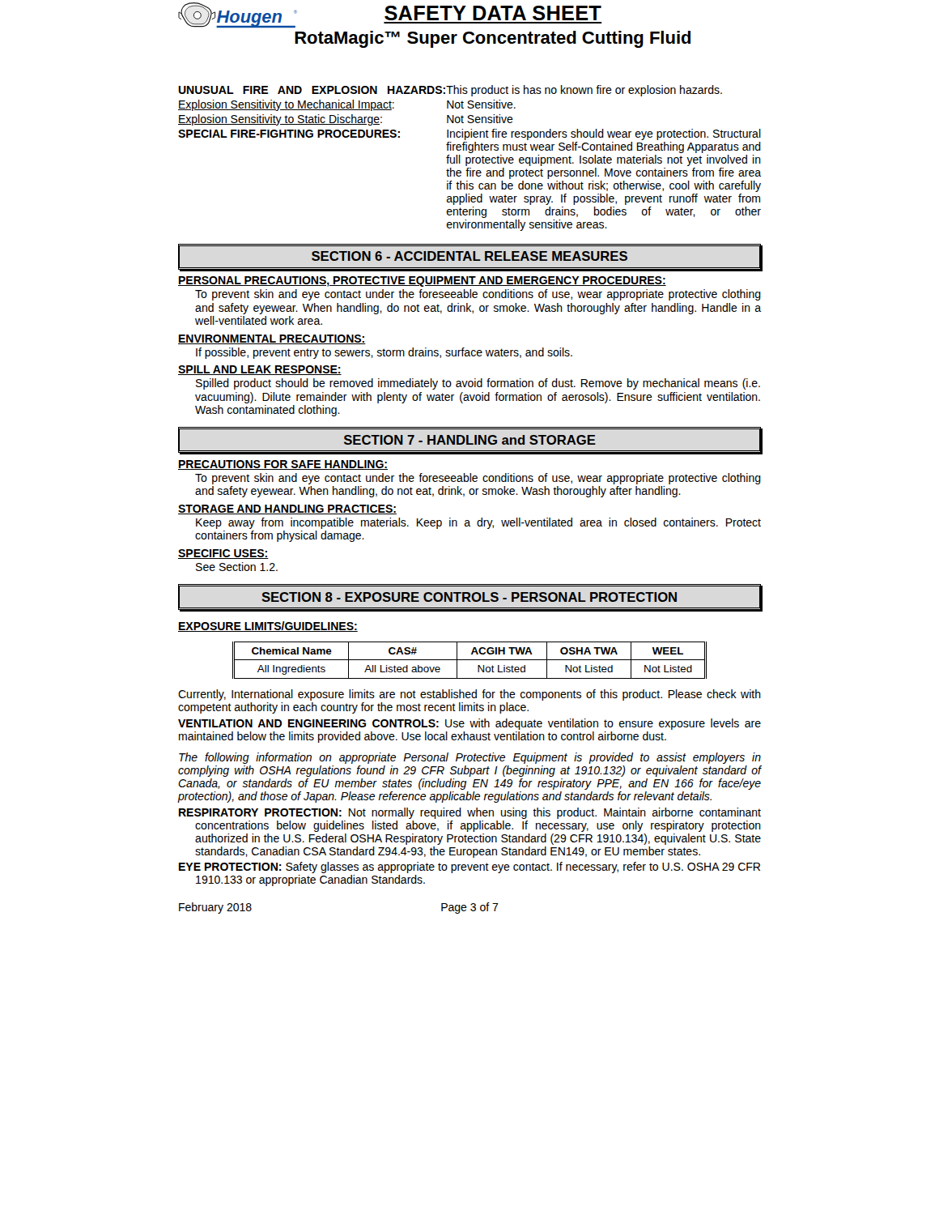Hougen ®
SAFETY DATA SHEET
RotaMagic™ Super Concentrated Cutting Fluid
| UNUSUAL FIRE AND EXPLOSION HAZARDS: | This product is has no known fire or explosion hazards. |
| Explosion Sensitivity to Mechanical Impact : | Not Sensitive. |
| Explosion Sensitivity to Static Discharge : | Not Sensitive |
| SPECIAL FIRE-FIGHTING PROCEDURES: | Incipient fire responders should wear eye protection. Structural firefighters must wear Self-Contained Breathing Apparatus and full protective equipment. Isolate materials not yet involved in the fire and protect personnel. Move containers from fire area if this can be done without risk; otherwise, cool with carefully applied water spray. If possible, prevent runoff water from entering storm drains, bodies of water, or other environmentally sensitive areas. |
SECTION 6 - ACCIDENTAL RELEASE MEASURES
PERSONAL PRECAUTIONS, PROTECTIVE EQUIPMENT AND EMERGENCY PROCEDURES:
To prevent skin and eye contact under the foreseeable conditions of use, wear appropriate protective clothing and safety eyewear. When handling, do not eat, drink, or smoke. Wash thoroughly after handling. Handle in a well-ventilated work area.
ENVIRONMENTAL PRECAUTIONS:
If possible, prevent entry to sewers, storm drains, surface waters, and soils.
SPILL AND LEAK RESPONSE:
Spilled product should be removed immediately to avoid formation of dust. Remove by mechanical means (i.e. vacuuming). Dilute remainder with plenty of water (avoid formation of aerosols). Ensure sufficient ventilation. Wash contaminated clothing.
SECTION 7 - HANDLING and STORAGE
PRECAUTIONS FOR SAFE HANDLING:
To prevent skin and eye contact under the foreseeable conditions of use, wear appropriate protective clothing and safety eyewear. When handling, do not eat, drink, or smoke. Wash thoroughly after handling.
STORAGE AND HANDLING PRACTICES:
Keep away from incompatible materials. Keep in a dry, well-ventilated area in closed containers. Protect containers from physical damage.
SPECIFIC USES:
See Section 1.2.
SECTION 8 - EXPOSURE CONTROLS - PERSONAL PROTECTION
EXPOSURE LIMITS/GUIDELINES:
| Chemical Name | CAS# | ACGIH TWA | OSHA TWA | WEEL |
| --- | --- | --- | --- | --- |
| All Ingredients | All Listed above | Not Listed | Not Listed | Not Listed |
Currently, International exposure limits are not established for the components of this product. Please check with competent authority in each country for the most recent limits in place.
VENTILATION AND ENGINEERING CONTROLS: Use with adequate ventilation to ensure exposure levels are maintained below the limits provided above. Use local exhaust ventilation to control airborne dust.
The following information on appropriate Personal Protective Equipment is provided to assist employers in complying with OSHA regulations found in 29 CFR Subpart I (beginning at 1910.132) or equivalent standard of Canada, or standards of EU member states (including EN 149 for respiratory PPE, and EN 166 for face/eye protection), and those of Japan. Please reference applicable regulations and standards for relevant details.
RESPIRATORY PROTECTION: Not normally required when using this product. Maintain airborne contaminant concentrations below guidelines listed above, if applicable. If necessary, use only respiratory protection authorized in the U.S. Federal OSHA Respiratory Protection Standard (29 CFR 1910.134), equivalent U.S. State standards, Canadian CSA Standard Z94.4-93, the European Standard EN149, or EU member states.
EYE PROTECTION: Safety glasses as appropriate to prevent eye contact. If necessary, refer to U.S. OSHA 29 CFR 1910.133 or appropriate Canadian Standards.
February 2018
Page 3 of 7